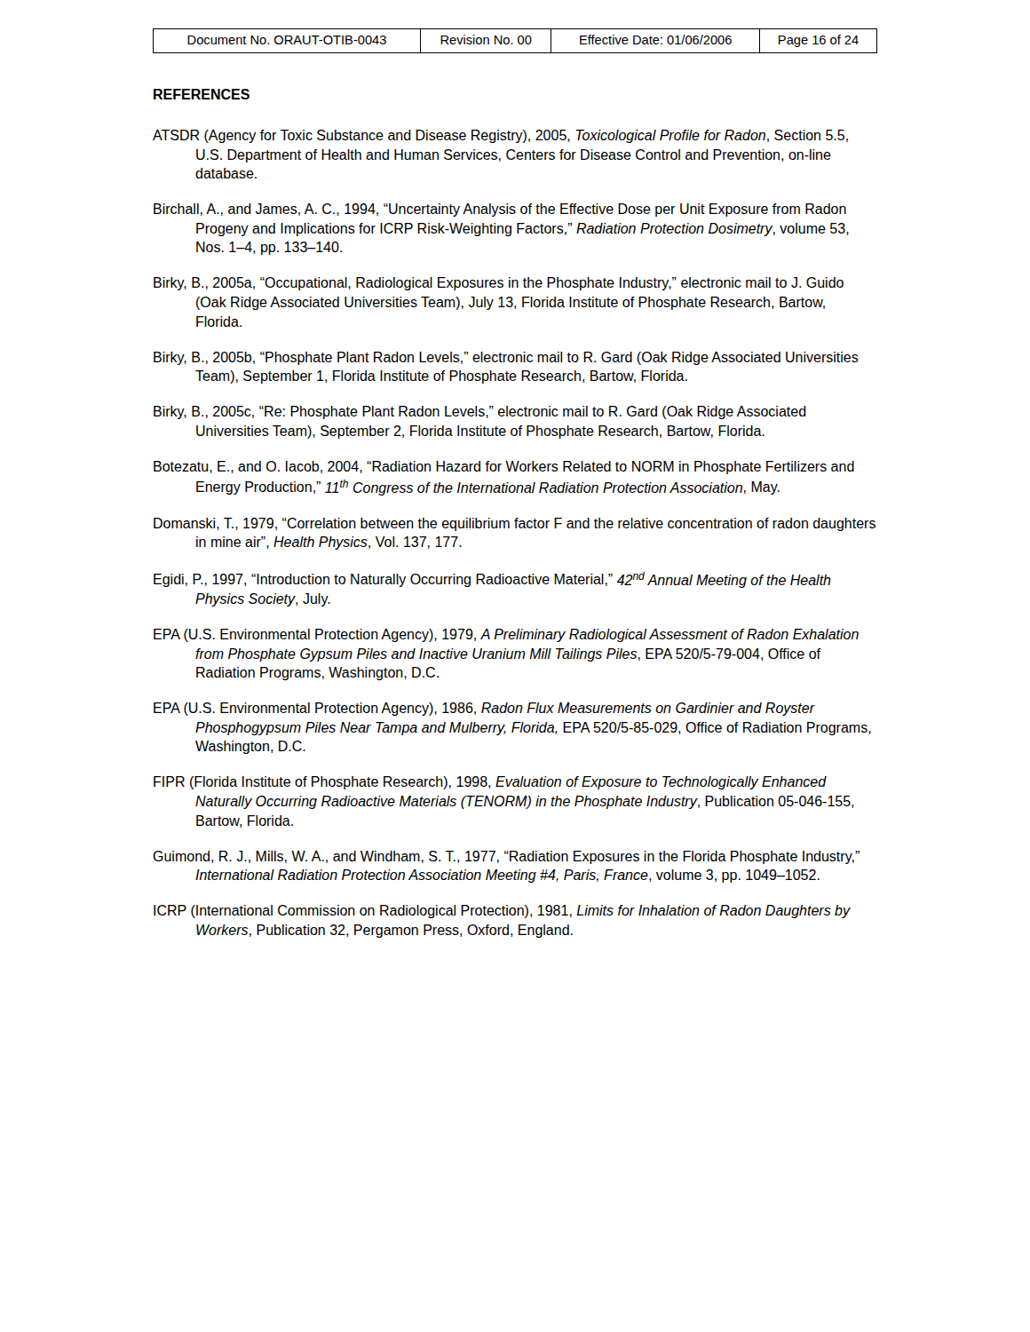| Document No. ORAUT-OTIB-0043 | Revision No. 00 | Effective Date: 01/06/2006 | Page 16 of 24 |
REFERENCES
ATSDR (Agency for Toxic Substance and Disease Registry), 2005, Toxicological Profile for Radon, Section 5.5, U.S. Department of Health and Human Services, Centers for Disease Control and Prevention, on-line database.
Birchall, A., and James, A. C., 1994, “Uncertainty Analysis of the Effective Dose per Unit Exposure from Radon Progeny and Implications for ICRP Risk-Weighting Factors,” Radiation Protection Dosimetry, volume 53, Nos. 1–4, pp. 133–140.
Birky, B., 2005a, “Occupational, Radiological Exposures in the Phosphate Industry,” electronic mail to J. Guido (Oak Ridge Associated Universities Team), July 13, Florida Institute of Phosphate Research, Bartow, Florida.
Birky, B., 2005b, “Phosphate Plant Radon Levels,” electronic mail to R. Gard (Oak Ridge Associated Universities Team), September 1, Florida Institute of Phosphate Research, Bartow, Florida.
Birky, B., 2005c, “Re: Phosphate Plant Radon Levels,” electronic mail to R. Gard (Oak Ridge Associated Universities Team), September 2, Florida Institute of Phosphate Research, Bartow, Florida.
Botezatu, E., and O. Iacob, 2004, “Radiation Hazard for Workers Related to NORM in Phosphate Fertilizers and Energy Production,” 11th Congress of the International Radiation Protection Association, May.
Domanski, T., 1979, “Correlation between the equilibrium factor F and the relative concentration of radon daughters in mine air”, Health Physics, Vol. 137, 177.
Egidi, P., 1997, “Introduction to Naturally Occurring Radioactive Material,” 42nd Annual Meeting of the Health Physics Society, July.
EPA (U.S. Environmental Protection Agency), 1979, A Preliminary Radiological Assessment of Radon Exhalation from Phosphate Gypsum Piles and Inactive Uranium Mill Tailings Piles, EPA 520/5-79-004, Office of Radiation Programs, Washington, D.C.
EPA (U.S. Environmental Protection Agency), 1986, Radon Flux Measurements on Gardinier and Royster Phosphogypsum Piles Near Tampa and Mulberry, Florida, EPA 520/5-85-029, Office of Radiation Programs, Washington, D.C.
FIPR (Florida Institute of Phosphate Research), 1998, Evaluation of Exposure to Technologically Enhanced Naturally Occurring Radioactive Materials (TENORM) in the Phosphate Industry, Publication 05-046-155, Bartow, Florida.
Guimond, R. J., Mills, W. A., and Windham, S. T., 1977, “Radiation Exposures in the Florida Phosphate Industry,” International Radiation Protection Association Meeting #4, Paris, France, volume 3, pp. 1049–1052.
ICRP (International Commission on Radiological Protection), 1981, Limits for Inhalation of Radon Daughters by Workers, Publication 32, Pergamon Press, Oxford, England.